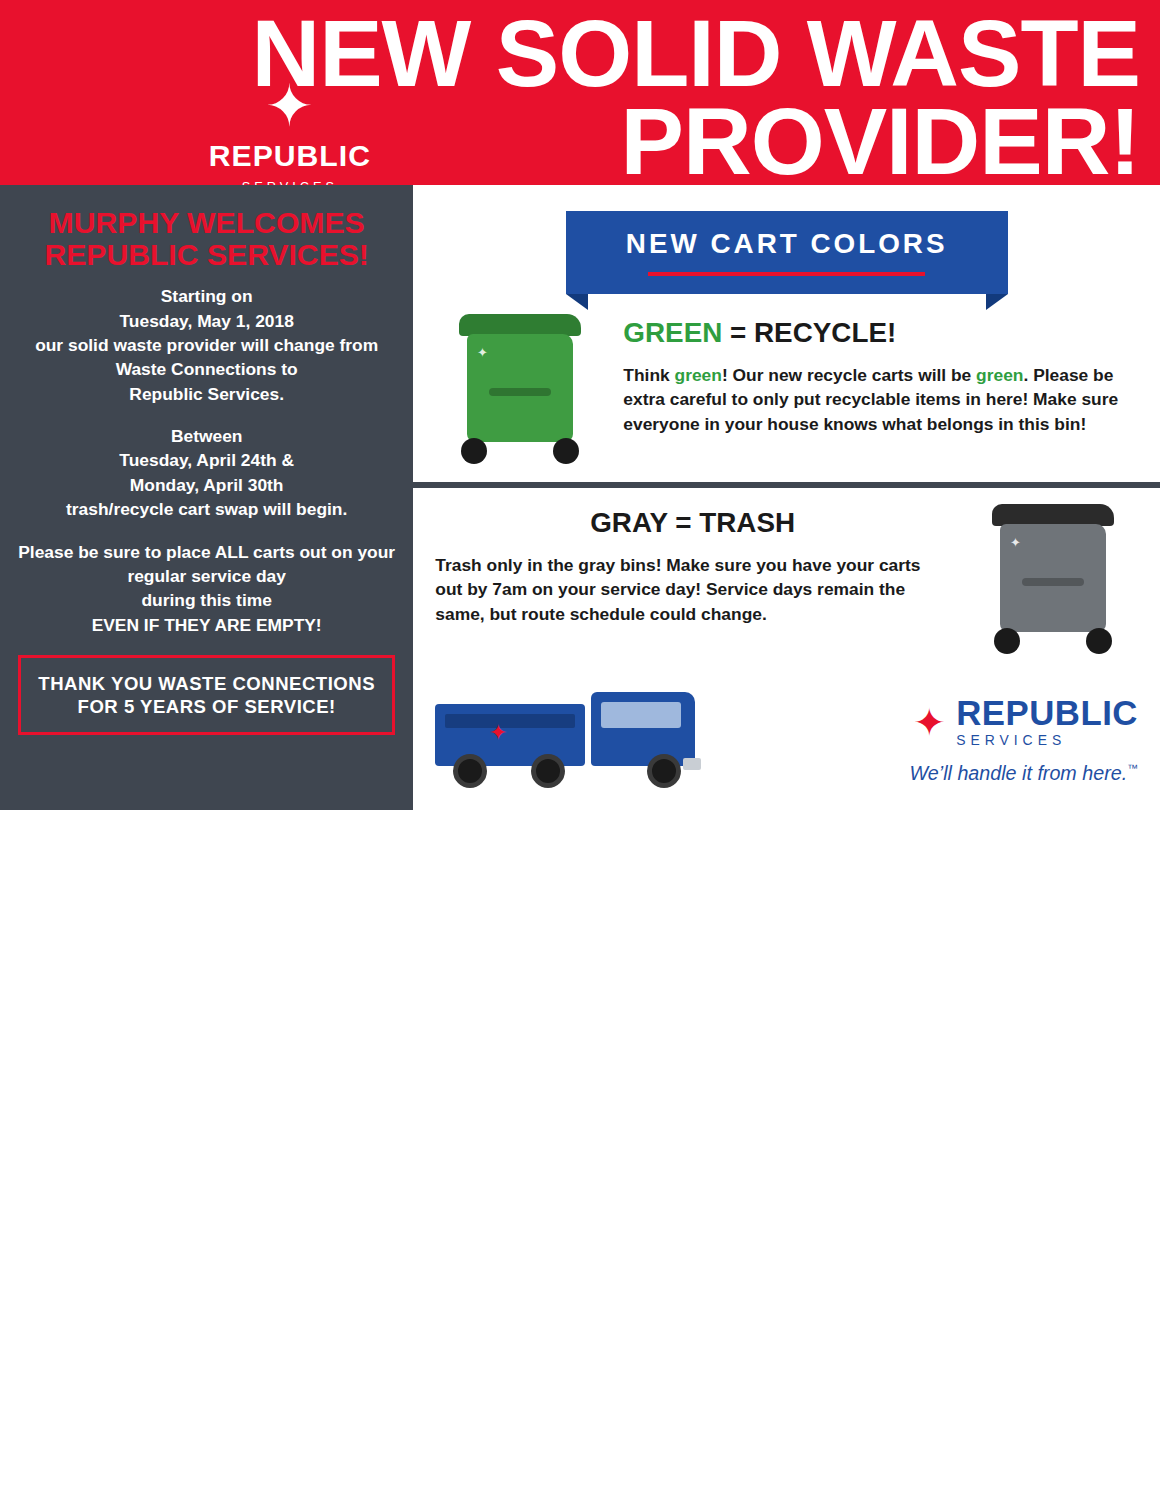✦ REPUBLIC SERVICES
New Solid Waste
Provider!
Murphy Welcomes Republic Services!
Starting on
Tuesday, May 1, 2018
our solid waste provider will change from
Waste Connections to
Republic Services.
Between
Tuesday, April 24th &
Monday, April 30th
trash/recycle cart swap will begin.
Please be sure to place ALL carts out on your regular service day
during this time
even if they are empty!
Thank you Waste Connections for 5 years of service!
New Cart Colors
✦
Green = Recycle!
Think green! Our new recycle carts will be green. Please be extra careful to only put recyclable items in here! Make sure everyone in your house knows what belongs in this bin!
✦
Gray = Trash
Trash only in the gray bins! Make sure you have your carts out by 7am on your service day! Service days remain the same, but route schedule could change.
✦
✦ REPUBLIC SERVICES
We’ll handle it from here.™